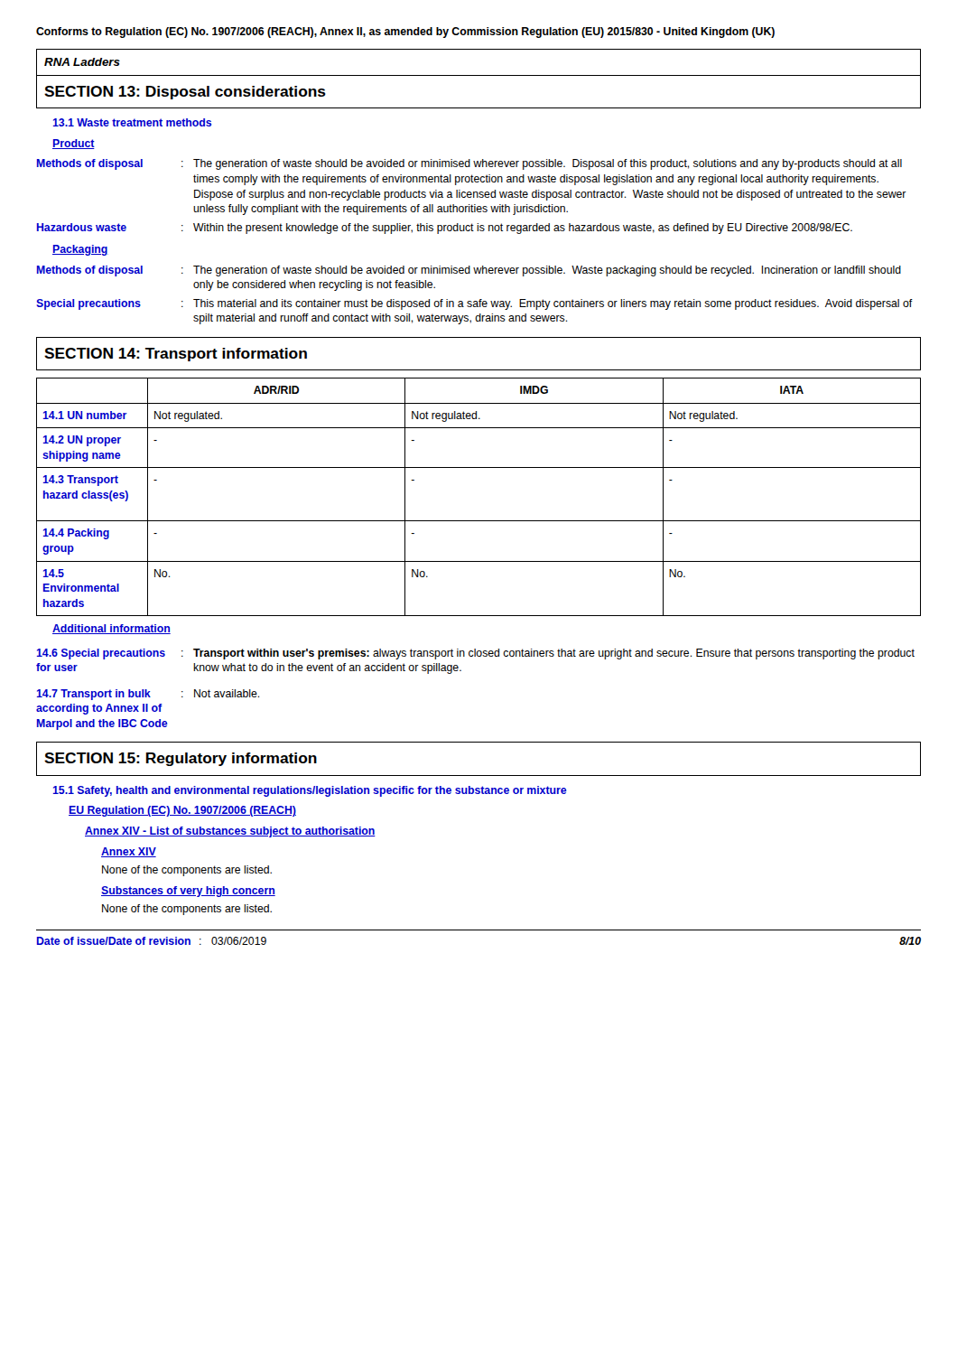Conforms to Regulation (EC) No. 1907/2006 (REACH), Annex II, as amended by Commission Regulation (EU) 2015/830 - United Kingdom (UK)
RNA Ladders
SECTION 13: Disposal considerations
13.1 Waste treatment methods
Product
| Methods of disposal | : | The generation of waste should be avoided or minimised wherever possible. Disposal of this product, solutions and any by-products should at all times comply with the requirements of environmental protection and waste disposal legislation and any regional local authority requirements. Dispose of surplus and non-recyclable products via a licensed waste disposal contractor. Waste should not be disposed of untreated to the sewer unless fully compliant with the requirements of all authorities with jurisdiction. |
| Hazardous waste | : | Within the present knowledge of the supplier, this product is not regarded as hazardous waste, as defined by EU Directive 2008/98/EC. |
Packaging
| Methods of disposal | : | The generation of waste should be avoided or minimised wherever possible. Waste packaging should be recycled. Incineration or landfill should only be considered when recycling is not feasible. |
| Special precautions | : | This material and its container must be disposed of in a safe way. Empty containers or liners may retain some product residues. Avoid dispersal of spilt material and runoff and contact with soil, waterways, drains and sewers. |
SECTION 14: Transport information
| | ADR/RID | IMDG | IATA |
| 14.1 UN number | Not regulated. | Not regulated. | Not regulated. |
| 14.2 UN proper shipping name | - | - | - |
| 14.3 Transport hazard class(es) | - | - | - |
| 14.4 Packing group | - | - | - |
| 14.5 Environmental hazards | No. | No. | No. |
Additional information
| 14.6 Special precautions for user | : | Transport within user's premises: always transport in closed containers that are upright and secure. Ensure that persons transporting the product know what to do in the event of an accident or spillage. |
| 14.7 Transport in bulk according to Annex II of Marpol and the IBC Code | : | Not available. |
SECTION 15: Regulatory information
15.1 Safety, health and environmental regulations/legislation specific for the substance or mixture
EU Regulation (EC) No. 1907/2006 (REACH)
Annex XIV - List of substances subject to authorisation
Annex XIV
None of the components are listed.
Substances of very high concern
None of the components are listed.
| Date of issue/Date of revision | : | 03/06/2019 | 8/10 |